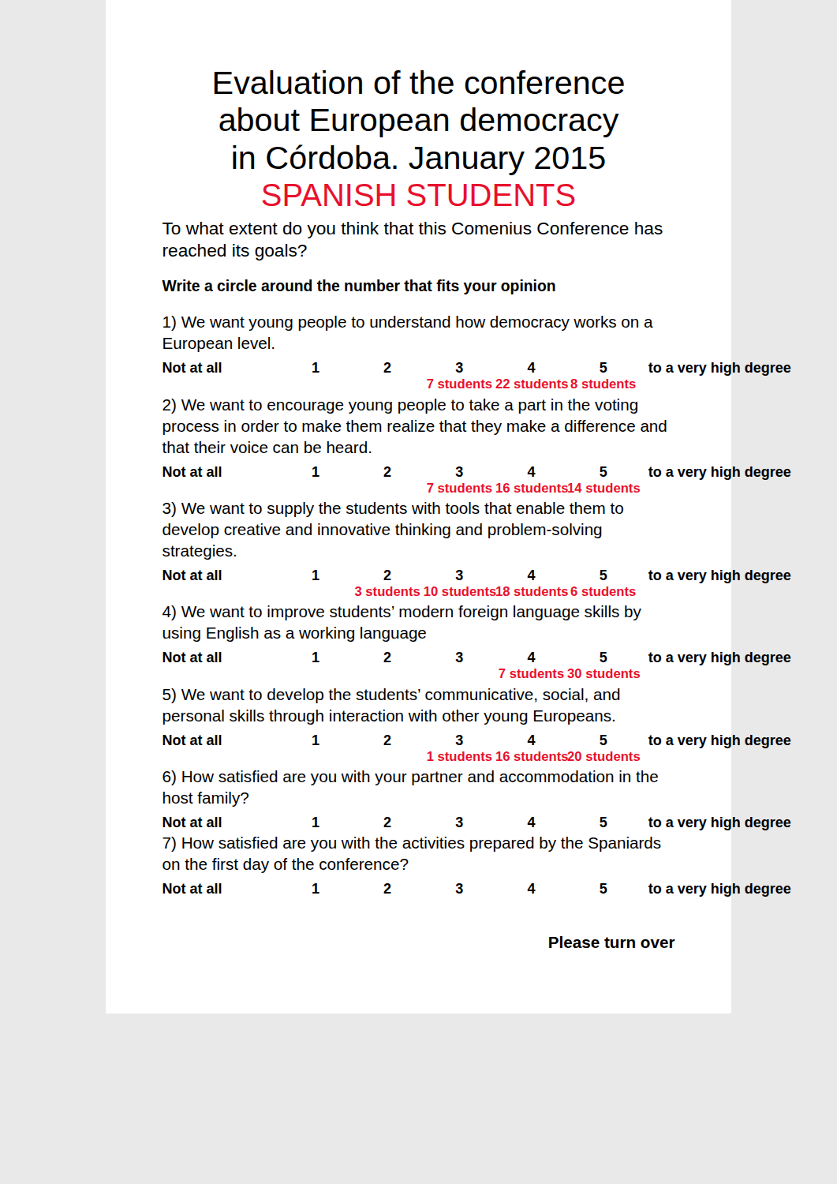Evaluation of the conference
about European democracy
in Córdoba. January 2015
SPANISH STUDENTS
To what extent do you think that this Comenius Conference has reached its goals?
Write a circle around the number that fits your opinion
1) We want young people to understand how democracy works on a European level.
Not at all 12345 to a very high degree
7 students 22 students 8 students
2) We want to encourage young people to take a part in the voting process in order to make them realize that they make a difference and that their voice can be heard.
Not at all 12345 to a very high degree
7 students 16 students 14 students
3) We want to supply the students with tools that enable them to develop creative and innovative thinking and problem-solving strategies.
Not at all 12345 to a very high degree
3 students 10 students 18 students 6 students
4) We want to improve students’ modern foreign language skills by using English as a working language
Not at all 12345 to a very high degree
7 students 30 students
5) We want to develop the students’ communicative, social, and personal skills through interaction with other young Europeans.
Not at all 12345 to a very high degree
1 students 16 students 20 students
6) How satisfied are you with your partner and accommodation in the host family?
Not at all 12345 to a very high degree
7) How satisfied are you with the activities prepared by the Spaniards on the first day of the conference?
Not at all 12345 to a very high degree
Please turn over